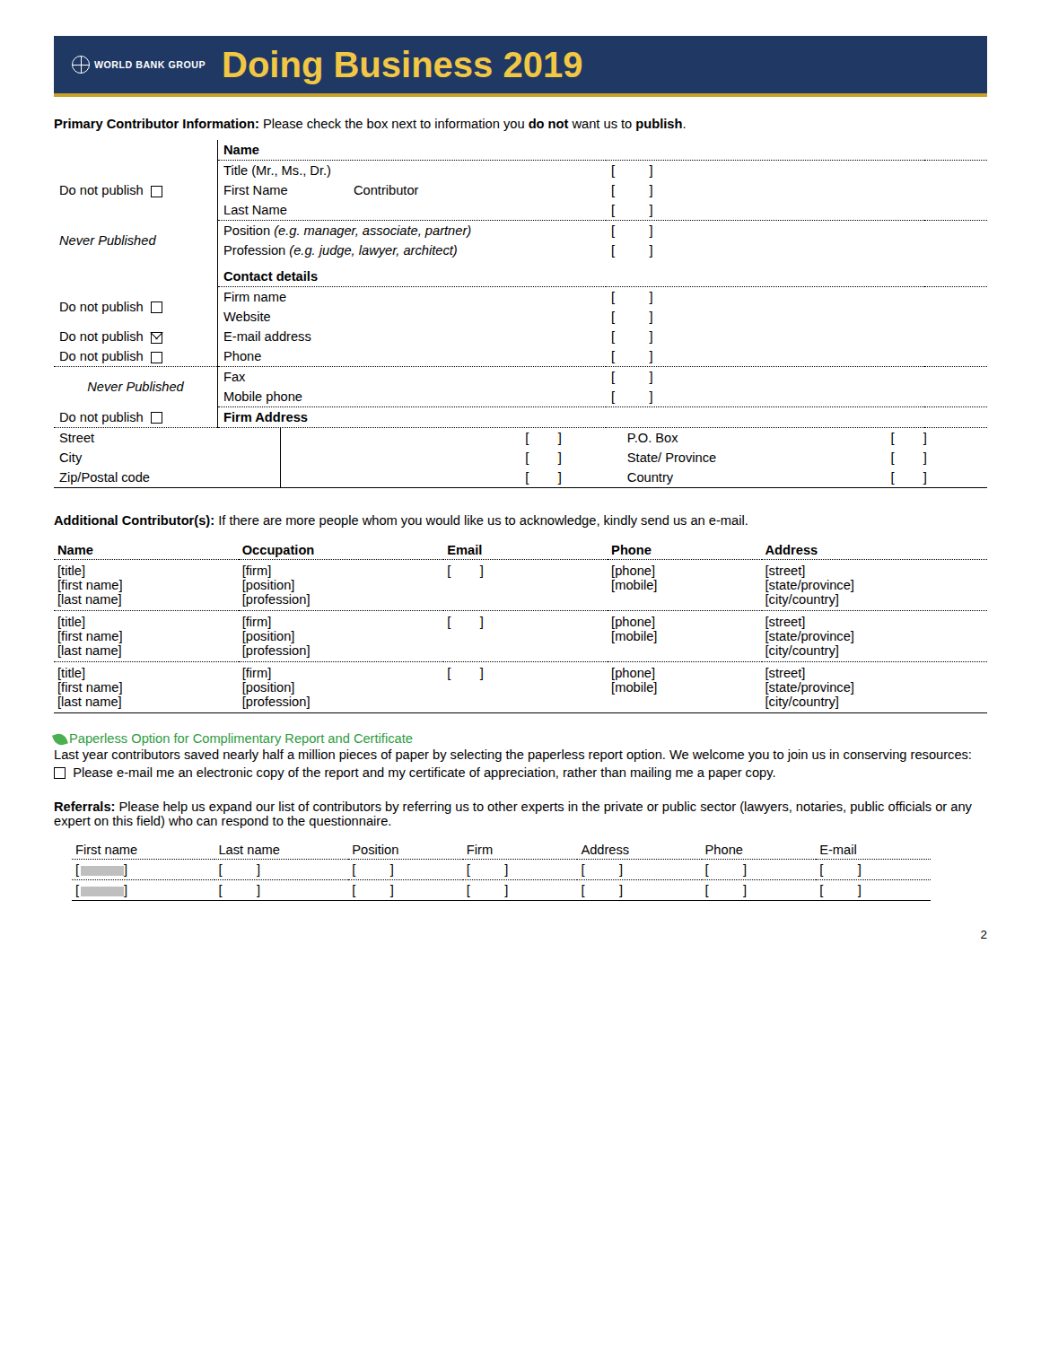WORLD BANK GROUP
Doing Business 2019
Primary Contributor Information: Please check the box next to information you do not want us to publish.
| | Name | | |
| Do not publish | Title (Mr., Ms., Dr.) | [ ] | |
| First Name Contributor | [ ] | |
| Last Name | [ ] | |
| Never Published | Position (e.g. manager, associate, partner) | [ ] | |
| Profession (e.g. judge, lawyer, architect) | [ ] | |
| | Contact details | | |
| Do not publish | Firm name | [ ] | |
| Website | [ ] | |
| Do not publish | E-mail address | [ ] | |
| Do not publish | Phone | [ ] | |
| Never Published | Fax | [ ] | |
| Mobile phone | [ ] | |
| Do not publish | Firm Address | | |
| Street | | [ ] | P.O. Box | [ ] |
| City | | [ ] | State/ Province | [ ] |
| Zip/Postal code | | [ ] | Country | [ ] |
Additional Contributor(s): If there are more people whom you would like us to acknowledge, kindly send us an e-mail.
| Name | Occupation | Email | Phone | Address |
| --- | --- | --- | --- | --- |
| [title] [first name] [last name] | [firm] [position] [profession] | [ ] | [phone] [mobile] | [street] [state/province] [city/country] |
| [title] [first name] [last name] | [firm] [position] [profession] | [ ] | [phone] [mobile] | [street] [state/province] [city/country] |
| [title] [first name] [last name] | [firm] [position] [profession] | [ ] | [phone] [mobile] | [street] [state/province] [city/country] |
Paperless Option for Complimentary Report and Certificate
Last year contributors saved nearly half a million pieces of paper by selecting the paperless report option. We welcome you to join us in conserving resources:
Please e-mail me an electronic copy of the report and my certificate of appreciation, rather than mailing me a paper copy.
Referrals: Please help us expand our list of contributors by referring us to other experts in the private or public sector (lawyers, notaries, public officials or any expert on this field) who can respond to the questionnaire.
| First name | Last name | Position | Firm | Address | Phone | E-mail |
| --- | --- | --- | --- | --- | --- | --- |
| [ ] | [ ] | [ ] | [ ] | [ ] | [ ] | [ ] |
| [ ] | [ ] | [ ] | [ ] | [ ] | [ ] | [ ] |
2